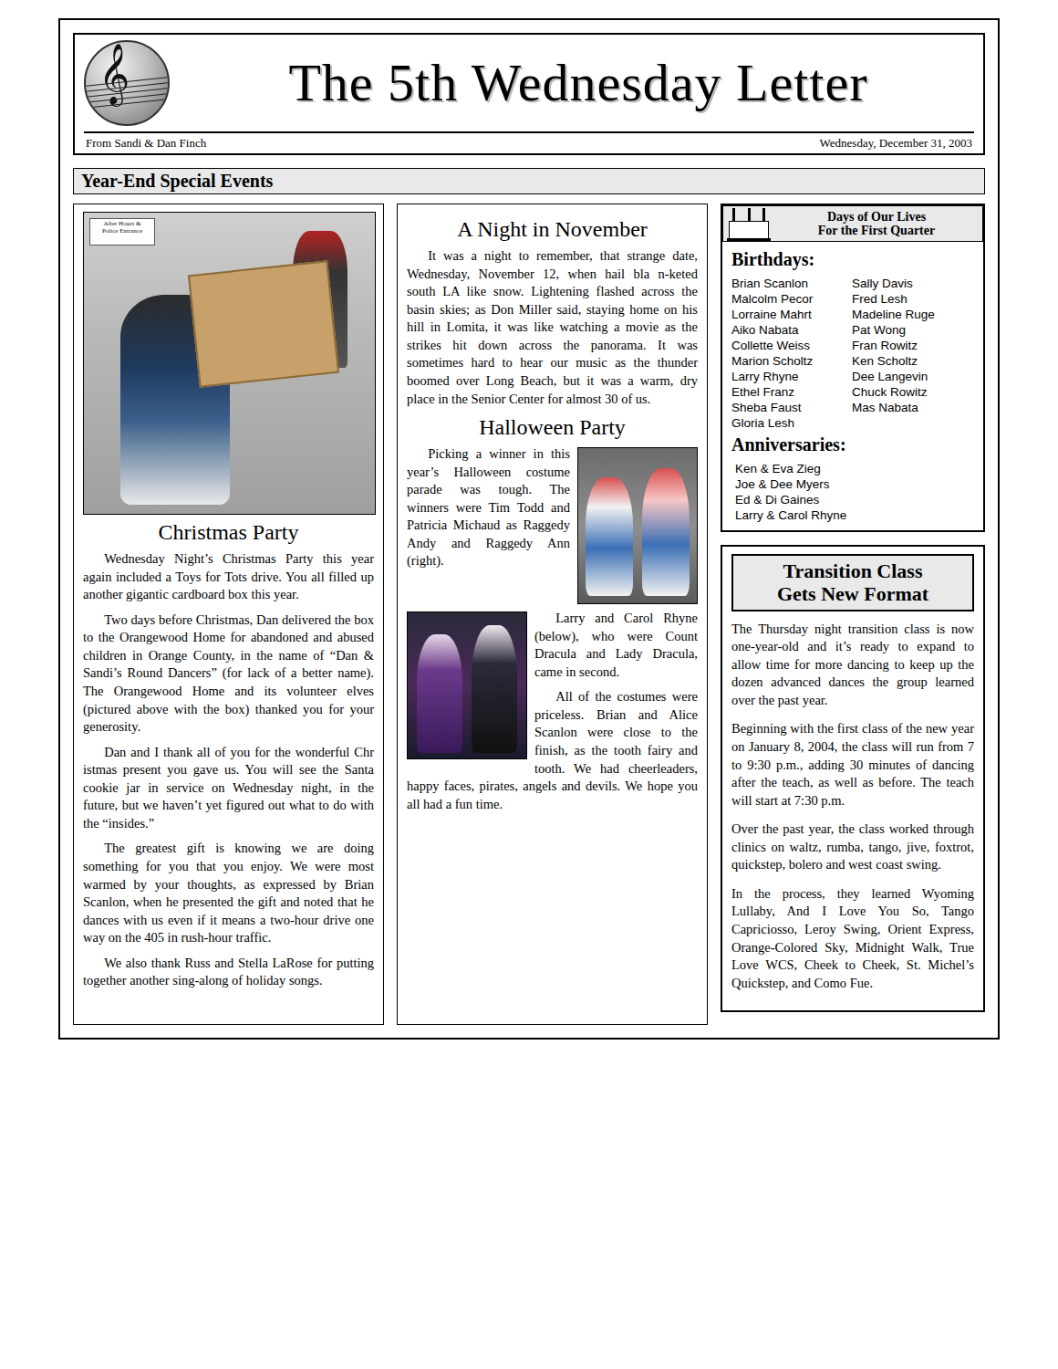𝄞
The 5th Wednesday Letter
From Sandi & Dan Finch Wednesday, December 31, 2003
Year-End Special Events
After Hours &
Police Entrance
Christmas Party
Wednesday Night’s Christmas Party this year again included a Toys for Tots drive. You all filled up another gigantic cardboard box this year.
Two days before Christmas, Dan delivered the box to the Orangewood Home for abandoned and abused children in Orange County, in the name of “Dan & Sandi’s Round Dancers” (for lack of a better name). The Orangewood Home and its volunteer elves (pictured above with the box) thanked you for your generosity.
Dan and I thank all of you for the wonderful Chr istmas present you gave us. You will see the Santa cookie jar in service on Wednesday night, in the future, but we haven’t yet figured out what to do with the “insides.”
The greatest gift is knowing we are doing something for you that you enjoy. We were most warmed by your thoughts, as expressed by Brian Scanlon, when he presented the gift and noted that he dances with us even if it means a two-hour drive one way on the 405 in rush-hour traffic.
We also thank Russ and Stella LaRose for putting together another sing-along of holiday songs.
A Night in November
It was a night to remember, that strange date, Wednesday, November 12, when hail bla n-keted south LA like snow. Lightening flashed across the basin skies; as Don Miller said, staying home on his hill in Lomita, it was like watching a movie as the strikes hit down across the panorama. It was sometimes hard to hear our music as the thunder boomed over Long Beach, but it was a warm, dry place in the Senior Center for almost 30 of us.
Halloween Party
Picking a winner in this year’s Halloween costume parade was tough. The winners were Tim Todd and Patricia Michaud as Raggedy Andy and Raggedy Ann (right).
Larry and Carol Rhyne (below), who were Count Dracula and Lady Dracula, came in second.
All of the costumes were priceless. Brian and Alice Scanlon were close to the finish, as the tooth fairy and tooth. We had cheerleaders, happy faces, pirates, angels and devils. We hope you all had a fun time.
Days of Our Lives
For the First Quarter
Birthdays:
| Brian Scanlon | Sally Davis |
| Malcolm Pecor | Fred Lesh |
| Lorraine Mahrt | Madeline Ruge |
| Aiko Nabata | Pat Wong |
| Collette Weiss | Fran Rowitz |
| Marion Scholtz | Ken Scholtz |
| Larry Rhyne | Dee Langevin |
| Ethel Franz | Chuck Rowitz |
| Sheba Faust | Mas Nabata |
| Gloria Lesh | |
Anniversaries:
Ken & Eva Zieg
Joe & Dee Myers
Ed & Di Gaines
Larry & Carol Rhyne
Transition Class
Gets New Format
The Thursday night transition class is now one-year-old and it’s ready to expand to allow time for more dancing to keep up the dozen advanced dances the group learned over the past year.
Beginning with the first class of the new year on January 8, 2004, the class will run from 7 to 9:30 p.m., adding 30 minutes of dancing after the teach, as well as before. The teach will start at 7:30 p.m.
Over the past year, the class worked through clinics on waltz, rumba, tango, jive, foxtrot, quickstep, bolero and west coast swing.
In the process, they learned Wyoming Lullaby, And I Love You So, Tango Capriciosso, Leroy Swing, Orient Express, Orange-Colored Sky, Midnight Walk, True Love WCS, Cheek to Cheek, St. Michel’s Quickstep, and Como Fue.